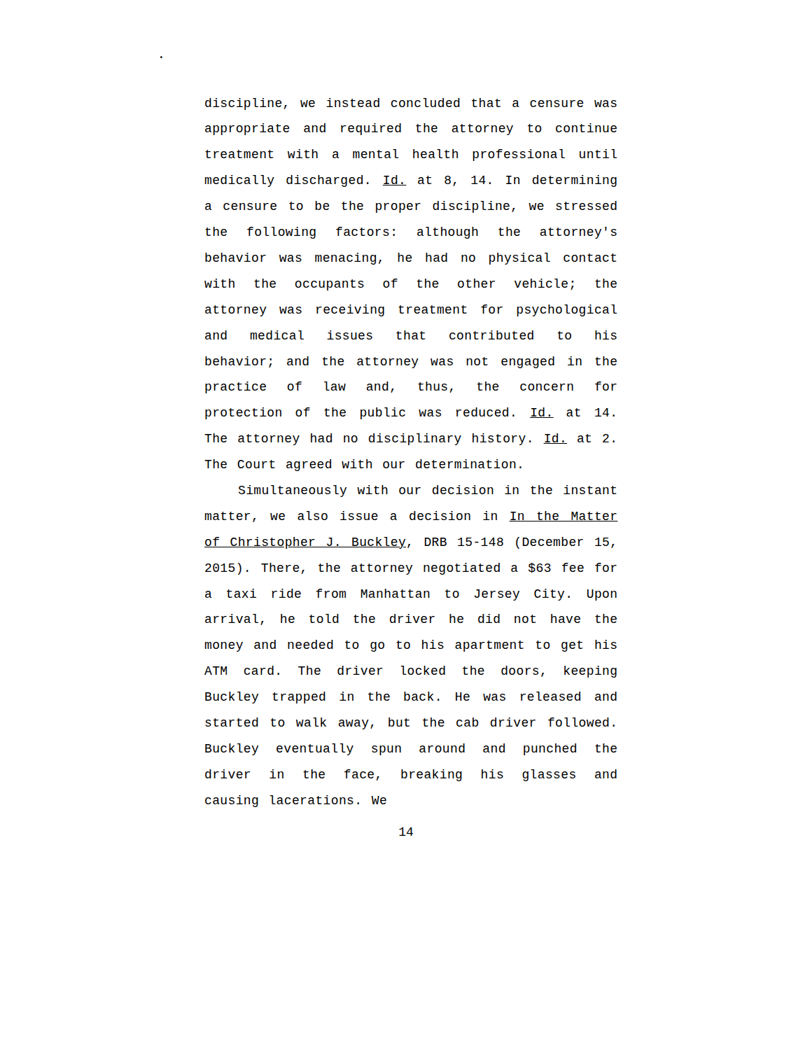.
discipline, we instead concluded that a censure was appropriate and required the attorney to continue treatment with a mental health professional until medically discharged. Id. at 8, 14. In determining a censure to be the proper discipline, we stressed the following factors: although the attorney's behavior was menacing, he had no physical contact with the occupants of the other vehicle; the attorney was receiving treatment for psychological and medical issues that contributed to his behavior; and the attorney was not engaged in the practice of law and, thus, the concern for protection of the public was reduced. Id. at 14. The attorney had no disciplinary history. Id. at 2. The Court agreed with our determination.
Simultaneously with our decision in the instant matter, we also issue a decision in In the Matter of Christopher J. Buckley, DRB 15-148 (December 15, 2015). There, the attorney negotiated a $63 fee for a taxi ride from Manhattan to Jersey City. Upon arrival, he told the driver he did not have the money and needed to go to his apartment to get his ATM card. The driver locked the doors, keeping Buckley trapped in the back. He was released and started to walk away, but the cab driver followed. Buckley eventually spun around and punched the driver in the face, breaking his glasses and causing lacerations. We
14